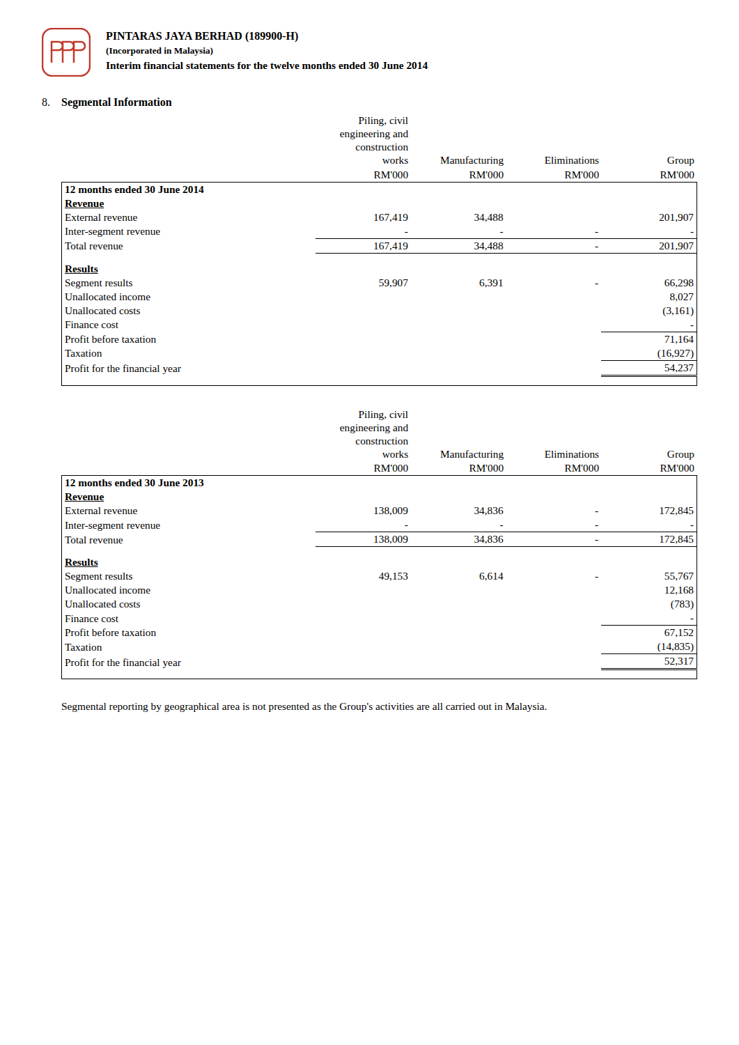PINTARAS JAYA BERHAD (189900-H)
(Incorporated in Malaysia)
Interim financial statements for the twelve months ended 30 June 2014
8.
Segmental Information
| | Piling, civil engineering and construction works | Manufacturing | Eliminations | Group |
| | RM'000 | RM'000 | RM'000 | RM'000 |
| 12 months ended 30 June 2014 | | | | |
| Revenue | | | | |
| External revenue | 167,419 | 34,488 | | 201,907 |
| Inter-segment revenue | - | - | - | - |
| Total revenue | 167,419 | 34,488 | - | 201,907 |
| Results | | | | |
| Segment results | 59,907 | 6,391 | - | 66,298 |
| Unallocated income | | | | 8,027 |
| Unallocated costs | | | | (3,161) |
| Finance cost | | | | - |
| Profit before taxation | | | | 71,164 |
| Taxation | | | | (16,927) |
| Profit for the financial year | | | | 54,237 |
| | Piling, civil engineering and construction works | Manufacturing | Eliminations | Group |
| | RM'000 | RM'000 | RM'000 | RM'000 |
| 12 months ended 30 June 2013 | | | | |
| Revenue | | | | |
| External revenue | 138,009 | 34,836 | - | 172,845 |
| Inter-segment revenue | - | - | - | - |
| Total revenue | 138,009 | 34,836 | - | 172,845 |
| Results | | | | |
| Segment results | 49,153 | 6,614 | - | 55,767 |
| Unallocated income | | | | 12,168 |
| Unallocated costs | | | | (783) |
| Finance cost | | | | - |
| Profit before taxation | | | | 67,152 |
| Taxation | | | | (14,835) |
| Profit for the financial year | | | | 52,317 |
Segmental reporting by geographical area is not presented as the Group's activities are all carried out in Malaysia.